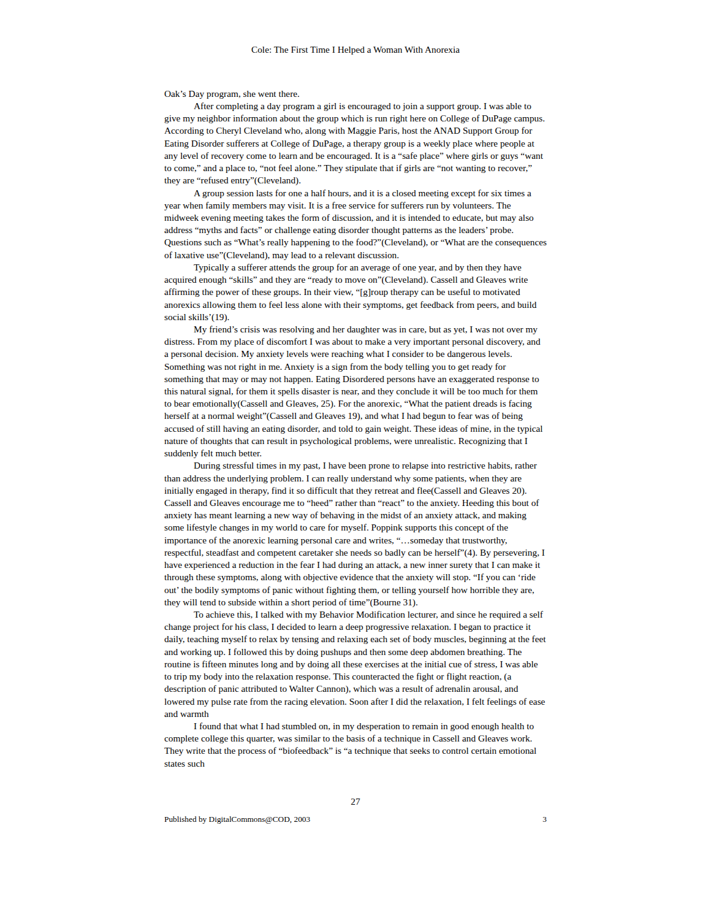Cole: The First Time I Helped a Woman With Anorexia
Oak’s Day program, she went there.
After completing a day program a girl is encouraged to join a support group. I was able to give my neighbor information about the group which is run right here on College of DuPage campus. According to Cheryl Cleveland who, along with Maggie Paris, host the ANAD Support Group for Eating Disorder sufferers at College of DuPage, a therapy group is a weekly place where people at any level of recovery come to learn and be encouraged. It is a “safe place” where girls or guys “want to come,” and a place to, “not feel alone.” They stipulate that if girls are “not wanting to recover,” they are “refused entry”(Cleveland).
A group session lasts for one a half hours, and it is a closed meeting except for six times a year when family members may visit. It is a free service for sufferers run by volunteers. The midweek evening meeting takes the form of discussion, and it is intended to educate, but may also address “myths and facts” or challenge eating disorder thought patterns as the leaders’ probe. Questions such as “What’s really happening to the food?”(Cleveland), or “What are the consequences of laxative use”(Cleveland), may lead to a relevant discussion.
Typically a sufferer attends the group for an average of one year, and by then they have acquired enough “skills” and they are “ready to move on”(Cleveland). Cassell and Gleaves write affirming the power of these groups. In their view, “[g]roup therapy can be useful to motivated anorexics allowing them to feel less alone with their symptoms, get feedback from peers, and build social skills’(19).
My friend’s crisis was resolving and her daughter was in care, but as yet, I was not over my distress. From my place of discomfort I was about to make a very important personal discovery, and a personal decision. My anxiety levels were reaching what I consider to be dangerous levels. Something was not right in me. Anxiety is a sign from the body telling you to get ready for something that may or may not happen. Eating Disordered persons have an exaggerated response to this natural signal, for them it spells disaster is near, and they conclude it will be too much for them to bear emotionally(Cassell and Gleaves, 25). For the anorexic, “What the patient dreads is facing herself at a normal weight”(Cassell and Gleaves 19), and what I had begun to fear was of being accused of still having an eating disorder, and told to gain weight. These ideas of mine, in the typical nature of thoughts that can result in psychological problems, were unrealistic. Recognizing that I suddenly felt much better.
During stressful times in my past, I have been prone to relapse into restrictive habits, rather than address the underlying problem. I can really understand why some patients, when they are initially engaged in therapy, find it so difficult that they retreat and flee(Cassell and Gleaves 20). Cassell and Gleaves encourage me to “heed” rather than “react” to the anxiety. Heeding this bout of anxiety has meant learning a new way of behaving in the midst of an anxiety attack, and making some lifestyle changes in my world to care for myself. Poppink supports this concept of the importance of the anorexic learning personal care and writes, “…someday that trustworthy, respectful, steadfast and competent caretaker she needs so badly can be herself”(4). By persevering, I have experienced a reduction in the fear I had during an attack, a new inner surety that I can make it through these symptoms, along with objective evidence that the anxiety will stop. “If you can ‘ride out’ the bodily symptoms of panic without fighting them, or telling yourself how horrible they are, they will tend to subside within a short period of time”(Bourne 31).
To achieve this, I talked with my Behavior Modification lecturer, and since he required a self change project for his class, I decided to learn a deep progressive relaxation. I began to practice it daily, teaching myself to relax by tensing and relaxing each set of body muscles, beginning at the feet and working up. I followed this by doing pushups and then some deep abdomen breathing. The routine is fifteen minutes long and by doing all these exercises at the initial cue of stress, I was able to trip my body into the relaxation response. This counteracted the fight or flight reaction, (a description of panic attributed to Walter Cannon), which was a result of adrenalin arousal, and lowered my pulse rate from the racing elevation. Soon after I did the relaxation, I felt feelings of ease and warmth
I found that what I had stumbled on, in my desperation to remain in good enough health to complete college this quarter, was similar to the basis of a technique in Cassell and Gleaves work. They write that the process of “biofeedback” is “a technique that seeks to control certain emotional states such
27
Published by DigitalCommons@COD, 2003
3